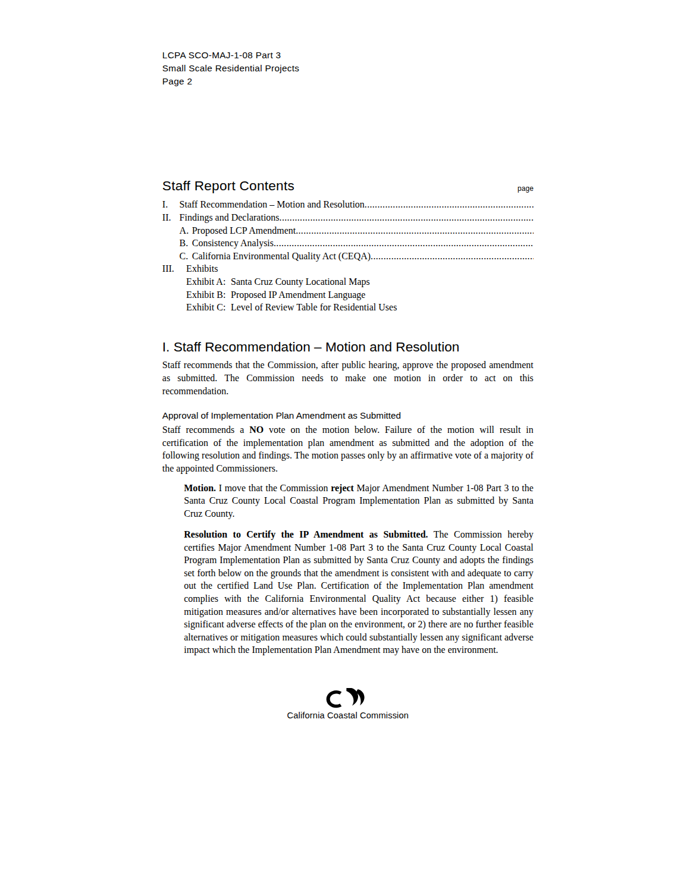LCPA SCO-MAJ-1-08 Part 3
Small Scale Residential Projects
Page 2
Staff Report Contents page
I. Staff Recommendation – Motion and Resolution................................................................................ 2
II. Findings and Declarations................................................................................................................. 3
A. Proposed LCP Amendment......................................................................................................... 3
B. Consistency Analysis..................................................................................................................... 5
C. California Environmental Quality Act (CEQA)........................................................................... 10
III. Exhibits
Exhibit A: Santa Cruz County Locational Maps
Exhibit B: Proposed IP Amendment Language
Exhibit C: Level of Review Table for Residential Uses
I. Staff Recommendation – Motion and Resolution
Staff recommends that the Commission, after public hearing, approve the proposed amendment as submitted. The Commission needs to make one motion in order to act on this recommendation.
Approval of Implementation Plan Amendment as Submitted
Staff recommends a NO vote on the motion below. Failure of the motion will result in certification of the implementation plan amendment as submitted and the adoption of the following resolution and findings. The motion passes only by an affirmative vote of a majority of the appointed Commissioners.
Motion. I move that the Commission reject Major Amendment Number 1-08 Part 3 to the Santa Cruz County Local Coastal Program Implementation Plan as submitted by Santa Cruz County.
Resolution to Certify the IP Amendment as Submitted. The Commission hereby certifies Major Amendment Number 1-08 Part 3 to the Santa Cruz County Local Coastal Program Implementation Plan as submitted by Santa Cruz County and adopts the findings set forth below on the grounds that the amendment is consistent with and adequate to carry out the certified Land Use Plan. Certification of the Implementation Plan amendment complies with the California Environmental Quality Act because either 1) feasible mitigation measures and/or alternatives have been incorporated to substantially lessen any significant adverse effects of the plan on the environment, or 2) there are no further feasible alternatives or mitigation measures which could substantially lessen any significant adverse impact which the Implementation Plan Amendment may have on the environment.
California Coastal Commission